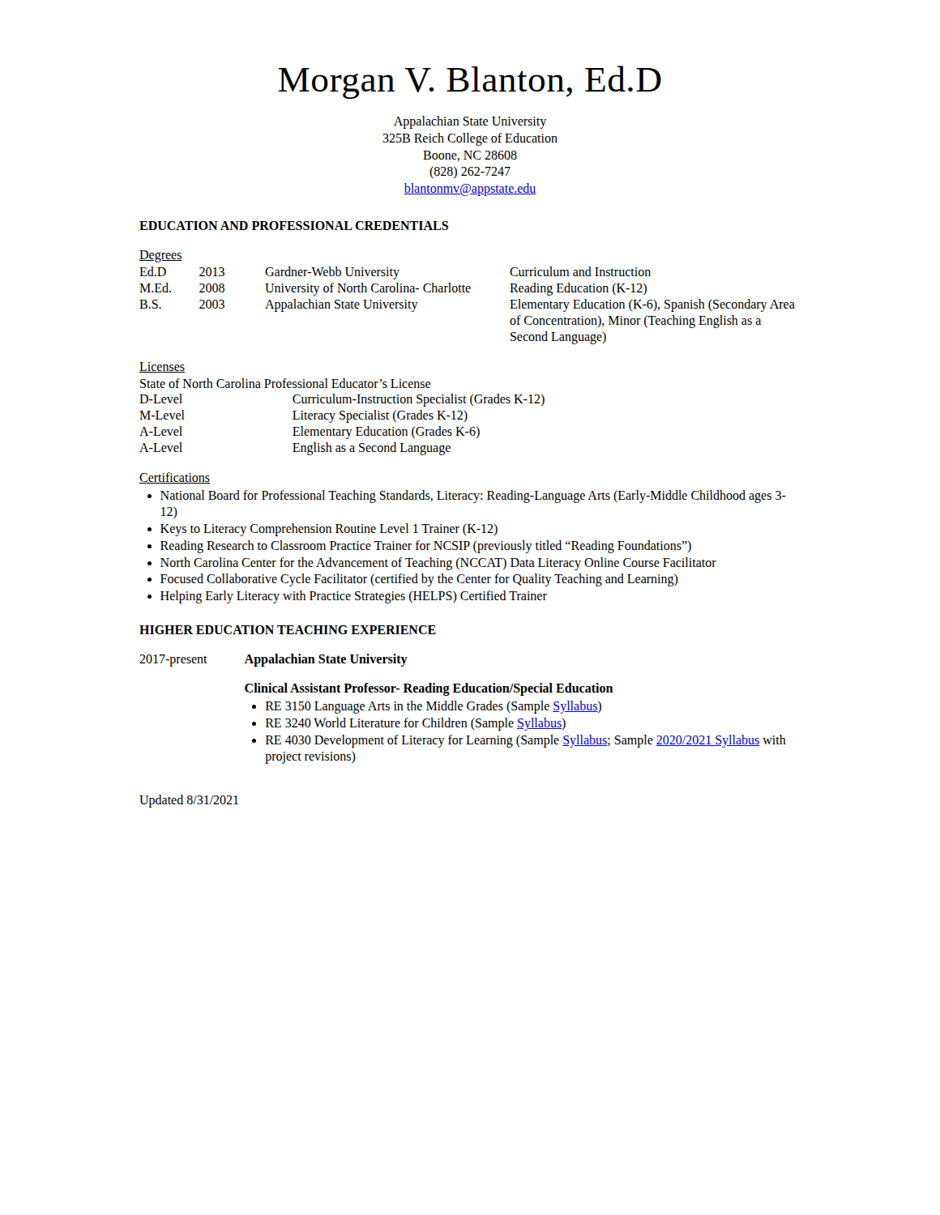Morgan V. Blanton, Ed.D
Appalachian State University
325B Reich College of Education
Boone, NC 28608
(828) 262-7247
blantonmv@appstate.edu
Education and Professional Credentials
Degrees
| Ed.D | 2013 | Gardner-Webb University | Curriculum and Instruction |
| M.Ed. | 2008 | University of North Carolina- Charlotte | Reading Education (K-12) |
| B.S. | 2003 | Appalachian State University | Elementary Education (K-6), Spanish (Secondary Area of Concentration), Minor (Teaching English as a Second Language) |
Licenses
State of North Carolina Professional Educator’s License
| D-Level | Curriculum-Instruction Specialist (Grades K-12) |
| M-Level | Literacy Specialist (Grades K-12) |
| A-Level | Elementary Education (Grades K-6) |
| A-Level | English as a Second Language |
Certifications
National Board for Professional Teaching Standards, Literacy: Reading-Language Arts (Early-Middle Childhood ages 3-12)
Keys to Literacy Comprehension Routine Level 1 Trainer (K-12)
Reading Research to Classroom Practice Trainer for NCSIP (previously titled “Reading Foundations”)
North Carolina Center for the Advancement of Teaching (NCCAT) Data Literacy Online Course Facilitator
Focused Collaborative Cycle Facilitator (certified by the Center for Quality Teaching and Learning)
Helping Early Literacy with Practice Strategies (HELPS) Certified Trainer
Higher Education Teaching Experience
2017-present
Appalachian State University
Clinical Assistant Professor- Reading Education/Special Education
RE 3150 Language Arts in the Middle Grades (Sample Syllabus)
RE 3240 World Literature for Children (Sample Syllabus)
RE 4030 Development of Literacy for Learning (Sample Syllabus; Sample 2020/2021 Syllabus with project revisions)
Updated 8/31/2021